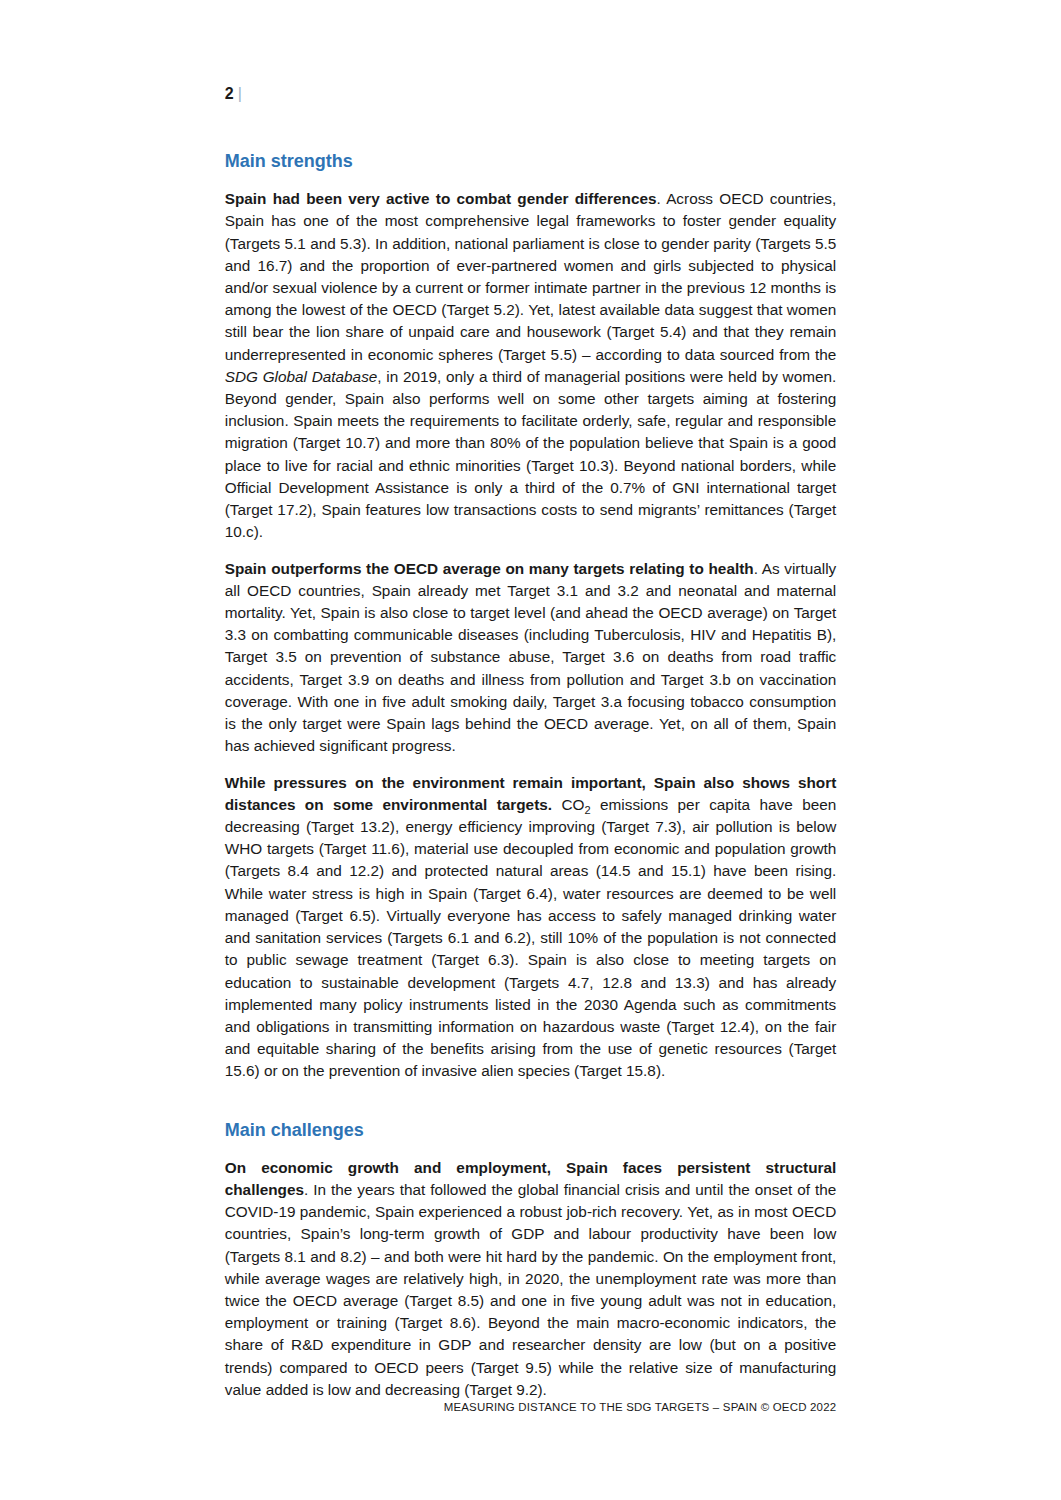2|
Main strengths
Spain had been very active to combat gender differences. Across OECD countries, Spain has one of the most comprehensive legal frameworks to foster gender equality (Targets 5.1 and 5.3). In addition, national parliament is close to gender parity (Targets 5.5 and 16.7) and the proportion of ever-partnered women and girls subjected to physical and/or sexual violence by a current or former intimate partner in the previous 12 months is among the lowest of the OECD (Target 5.2). Yet, latest available data suggest that women still bear the lion share of unpaid care and housework (Target 5.4) and that they remain underrepresented in economic spheres (Target 5.5) – according to data sourced from the SDG Global Database, in 2019, only a third of managerial positions were held by women. Beyond gender, Spain also performs well on some other targets aiming at fostering inclusion. Spain meets the requirements to facilitate orderly, safe, regular and responsible migration (Target 10.7) and more than 80% of the population believe that Spain is a good place to live for racial and ethnic minorities (Target 10.3). Beyond national borders, while Official Development Assistance is only a third of the 0.7% of GNI international target (Target 17.2), Spain features low transactions costs to send migrants’ remittances (Target 10.c).
Spain outperforms the OECD average on many targets relating to health. As virtually all OECD countries, Spain already met Target 3.1 and 3.2 and neonatal and maternal mortality. Yet, Spain is also close to target level (and ahead the OECD average) on Target 3.3 on combatting communicable diseases (including Tuberculosis, HIV and Hepatitis B), Target 3.5 on prevention of substance abuse, Target 3.6 on deaths from road traffic accidents, Target 3.9 on deaths and illness from pollution and Target 3.b on vaccination coverage. With one in five adult smoking daily, Target 3.a focusing tobacco consumption is the only target were Spain lags behind the OECD average. Yet, on all of them, Spain has achieved significant progress.
While pressures on the environment remain important, Spain also shows short distances on some environmental targets. CO2 emissions per capita have been decreasing (Target 13.2), energy efficiency improving (Target 7.3), air pollution is below WHO targets (Target 11.6), material use decoupled from economic and population growth (Targets 8.4 and 12.2) and protected natural areas (14.5 and 15.1) have been rising. While water stress is high in Spain (Target 6.4), water resources are deemed to be well managed (Target 6.5). Virtually everyone has access to safely managed drinking water and sanitation services (Targets 6.1 and 6.2), still 10% of the population is not connected to public sewage treatment (Target 6.3). Spain is also close to meeting targets on education to sustainable development (Targets 4.7, 12.8 and 13.3) and has already implemented many policy instruments listed in the 2030 Agenda such as commitments and obligations in transmitting information on hazardous waste (Target 12.4), on the fair and equitable sharing of the benefits arising from the use of genetic resources (Target 15.6) or on the prevention of invasive alien species (Target 15.8).
Main challenges
On economic growth and employment, Spain faces persistent structural challenges. In the years that followed the global financial crisis and until the onset of the COVID-19 pandemic, Spain experienced a robust job-rich recovery. Yet, as in most OECD countries, Spain’s long-term growth of GDP and labour productivity have been low (Targets 8.1 and 8.2) – and both were hit hard by the pandemic. On the employment front, while average wages are relatively high, in 2020, the unemployment rate was more than twice the OECD average (Target 8.5) and one in five young adult was not in education, employment or training (Target 8.6). Beyond the main macro-economic indicators, the share of R&D expenditure in GDP and researcher density are low (but on a positive trends) compared to OECD peers (Target 9.5) while the relative size of manufacturing value added is low and decreasing (Target 9.2).
MEASURING DISTANCE TO THE SDG TARGETS – SPAIN © OECD 2022